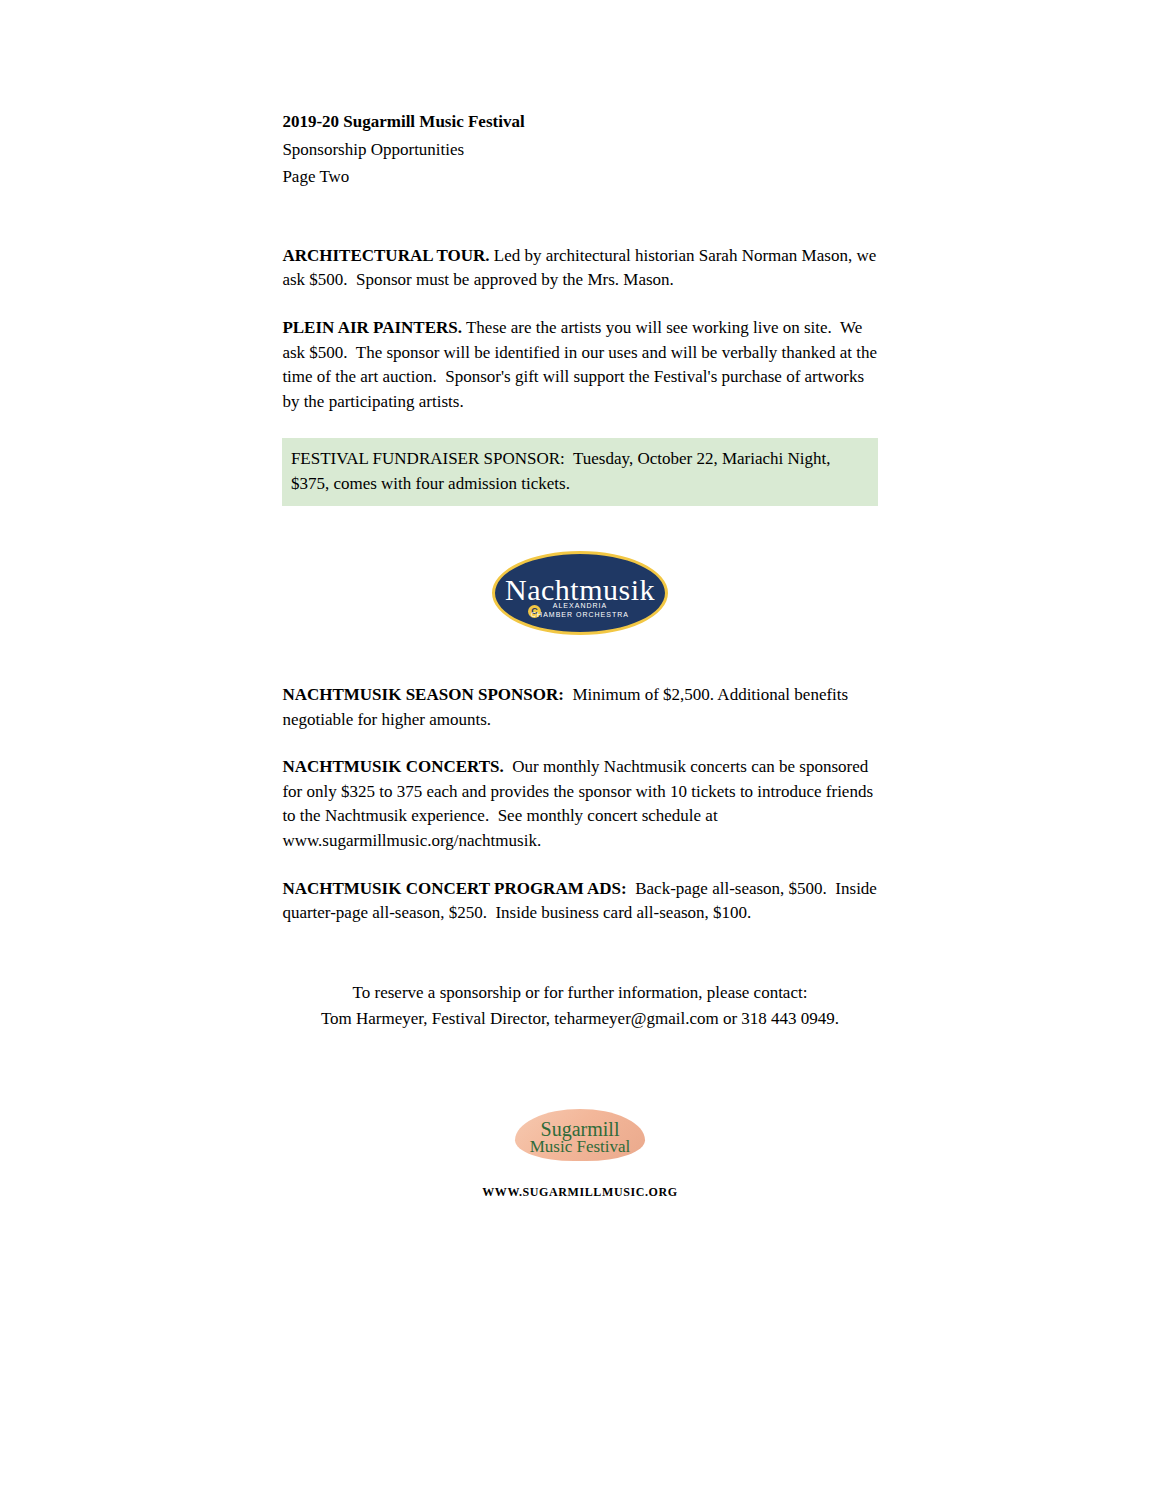2019-20 Sugarmill Music Festival
Sponsorship Opportunities
Page Two
ARCHITECTURAL TOUR. Led by architectural historian Sarah Norman Mason, we ask $500. Sponsor must be approved by the Mrs. Mason.
PLEIN AIR PAINTERS. These are the artists you will see working live on site. We ask $500. The sponsor will be identified in our uses and will be verbally thanked at the time of the art auction. Sponsor's gift will support the Festival's purchase of artworks by the participating artists.
FESTIVAL FUNDRAISER SPONSOR: Tuesday, October 22, Mariachi Night, $375, comes with four admission tickets.
Nachtmusik C Alexandria
Chamber Orchestra
NACHTMUSIK SEASON SPONSOR: Minimum of $2,500. Additional benefits negotiable for higher amounts.
NACHTMUSIK CONCERTS. Our monthly Nachtmusik concerts can be sponsored for only $325 to 375 each and provides the sponsor with 10 tickets to introduce friends to the Nachtmusik experience. See monthly concert schedule at www.sugarmillmusic.org/nachtmusik.
NACHTMUSIK CONCERT PROGRAM ADS: Back-page all-season, $500. Inside quarter-page all-season, $250. Inside business card all-season, $100.
To reserve a sponsorship or for further information, please contact:
Tom Harmeyer, Festival Director, teharmeyer@gmail.com or 318 443 0949.
Sugarmill Music Festival
www.sugarmillmusic.org